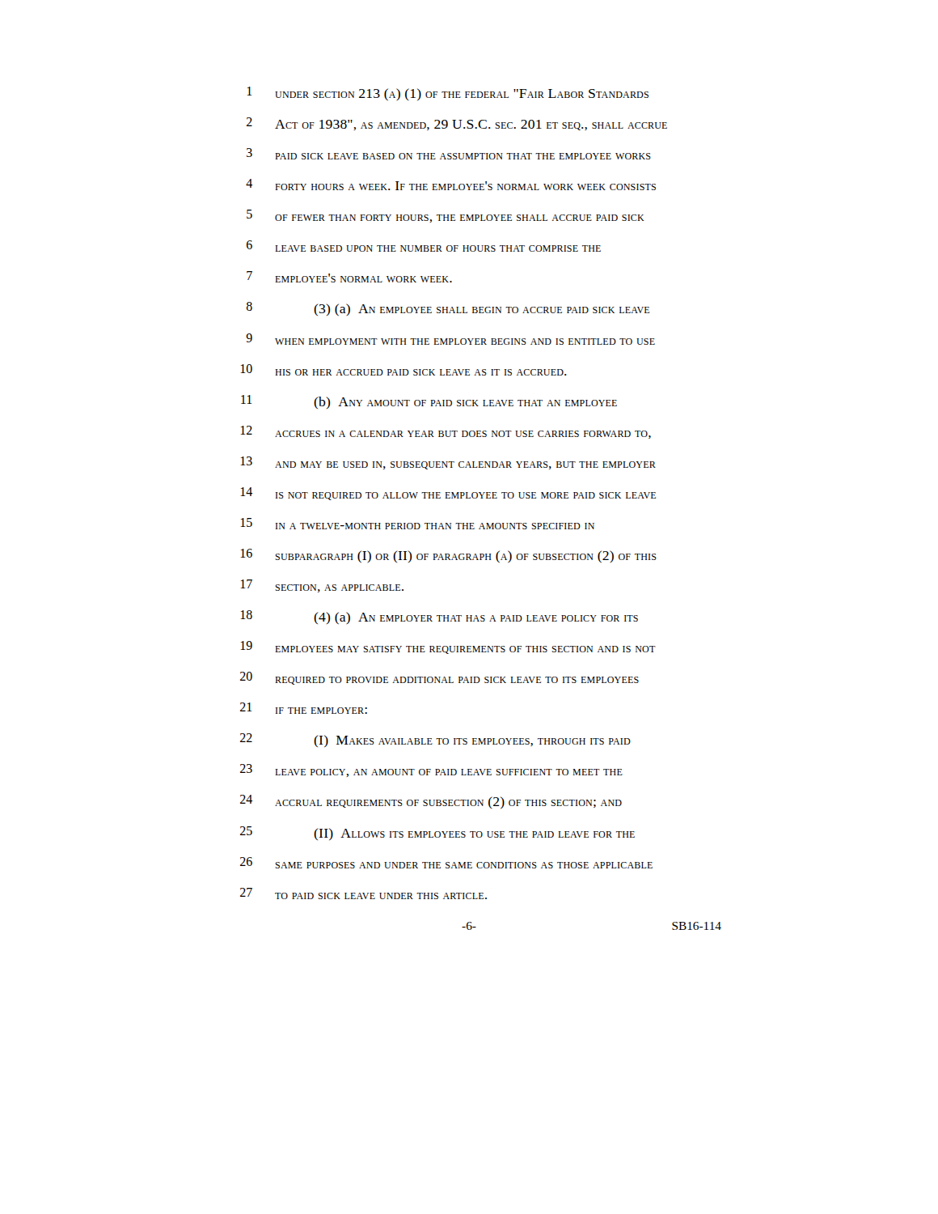| 1 | under section 213 (a) (1) of the federal "Fair Labor Standards |
| 2 | Act of 1938", as amended, 29 U.S.C. sec. 201 et seq., shall accrue |
| 3 | paid sick leave based on the assumption that the employee works |
| 4 | forty hours a week. If the employee's normal work week consists |
| 5 | of fewer than forty hours, the employee shall accrue paid sick |
| 6 | leave based upon the number of hours that comprise the |
| 7 | employee's normal work week. |
| 8 | (3) (a) An employee shall begin to accrue paid sick leave |
| 9 | when employment with the employer begins and is entitled to use |
| 10 | his or her accrued paid sick leave as it is accrued. |
| 11 | (b) Any amount of paid sick leave that an employee |
| 12 | accrues in a calendar year but does not use carries forward to, |
| 13 | and may be used in, subsequent calendar years, but the employer |
| 14 | is not required to allow the employee to use more paid sick leave |
| 15 | in a twelve-month period than the amounts specified in |
| 16 | subparagraph (I) or (II) of paragraph (a) of subsection (2) of this |
| 17 | section, as applicable. |
| 18 | (4) (a) An employer that has a paid leave policy for its |
| 19 | employees may satisfy the requirements of this section and is not |
| 20 | required to provide additional paid sick leave to its employees |
| 21 | if the employer: |
| 22 | (I) Makes available to its employees, through its paid |
| 23 | leave policy, an amount of paid leave sufficient to meet the |
| 24 | accrual requirements of subsection (2) of this section; and |
| 25 | (II) Allows its employees to use the paid leave for the |
| 26 | same purposes and under the same conditions as those applicable |
| 27 | to paid sick leave under this article. |
-6- SB16-114